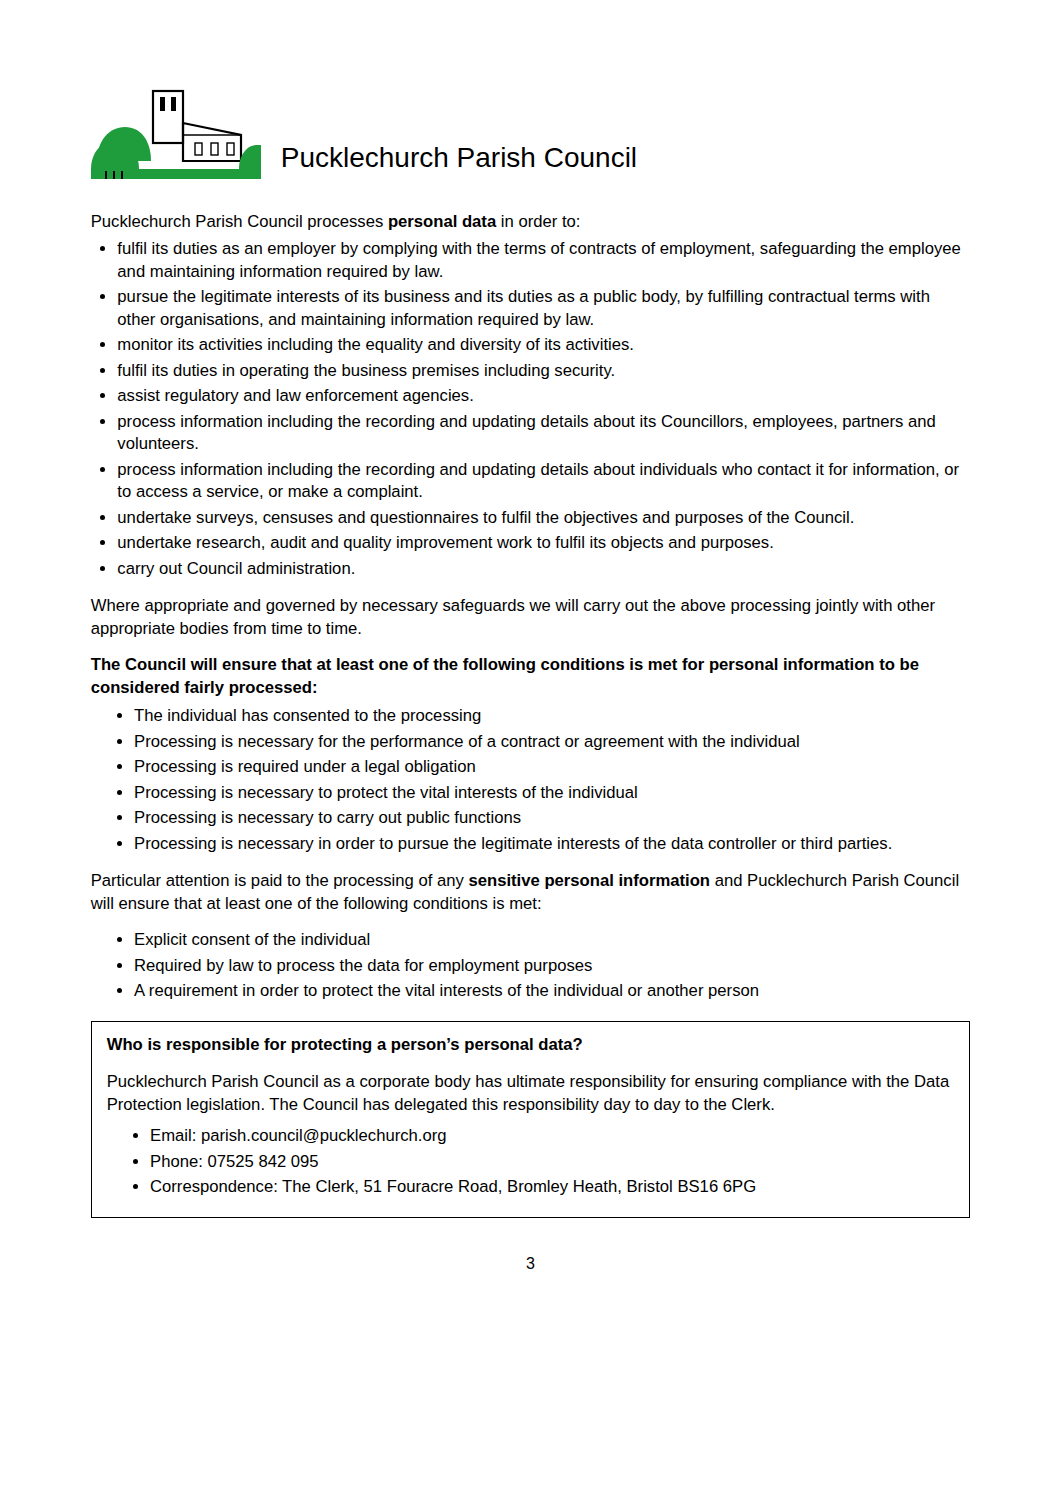Pucklechurch Parish Council
Pucklechurch Parish Council processes personal data in order to:
fulfil its duties as an employer by complying with the terms of contracts of employment, safeguarding the employee and maintaining information required by law.
pursue the legitimate interests of its business and its duties as a public body, by fulfilling contractual terms with other organisations, and maintaining information required by law.
monitor its activities including the equality and diversity of its activities.
fulfil its duties in operating the business premises including security.
assist regulatory and law enforcement agencies.
process information including the recording and updating details about its Councillors, employees, partners and volunteers.
process information including the recording and updating details about individuals who contact it for information, or to access a service, or make a complaint.
undertake surveys, censuses and questionnaires to fulfil the objectives and purposes of the Council.
undertake research, audit and quality improvement work to fulfil its objects and purposes.
carry out Council administration.
Where appropriate and governed by necessary safeguards we will carry out the above processing jointly with other appropriate bodies from time to time.
The Council will ensure that at least one of the following conditions is met for personal information to be considered fairly processed:
The individual has consented to the processing
Processing is necessary for the performance of a contract or agreement with the individual
Processing is required under a legal obligation
Processing is necessary to protect the vital interests of the individual
Processing is necessary to carry out public functions
Processing is necessary in order to pursue the legitimate interests of the data controller or third parties.
Particular attention is paid to the processing of any sensitive personal information and Pucklechurch Parish Council will ensure that at least one of the following conditions is met:
Explicit consent of the individual
Required by law to process the data for employment purposes
A requirement in order to protect the vital interests of the individual or another person
Who is responsible for protecting a person’s personal data?
Pucklechurch Parish Council as a corporate body has ultimate responsibility for ensuring compliance with the Data Protection legislation. The Council has delegated this responsibility day to day to the Clerk.
Email: parish.council@pucklechurch.org
Phone: 07525 842 095
Correspondence: The Clerk, 51 Fouracre Road, Bromley Heath, Bristol BS16 6PG
3